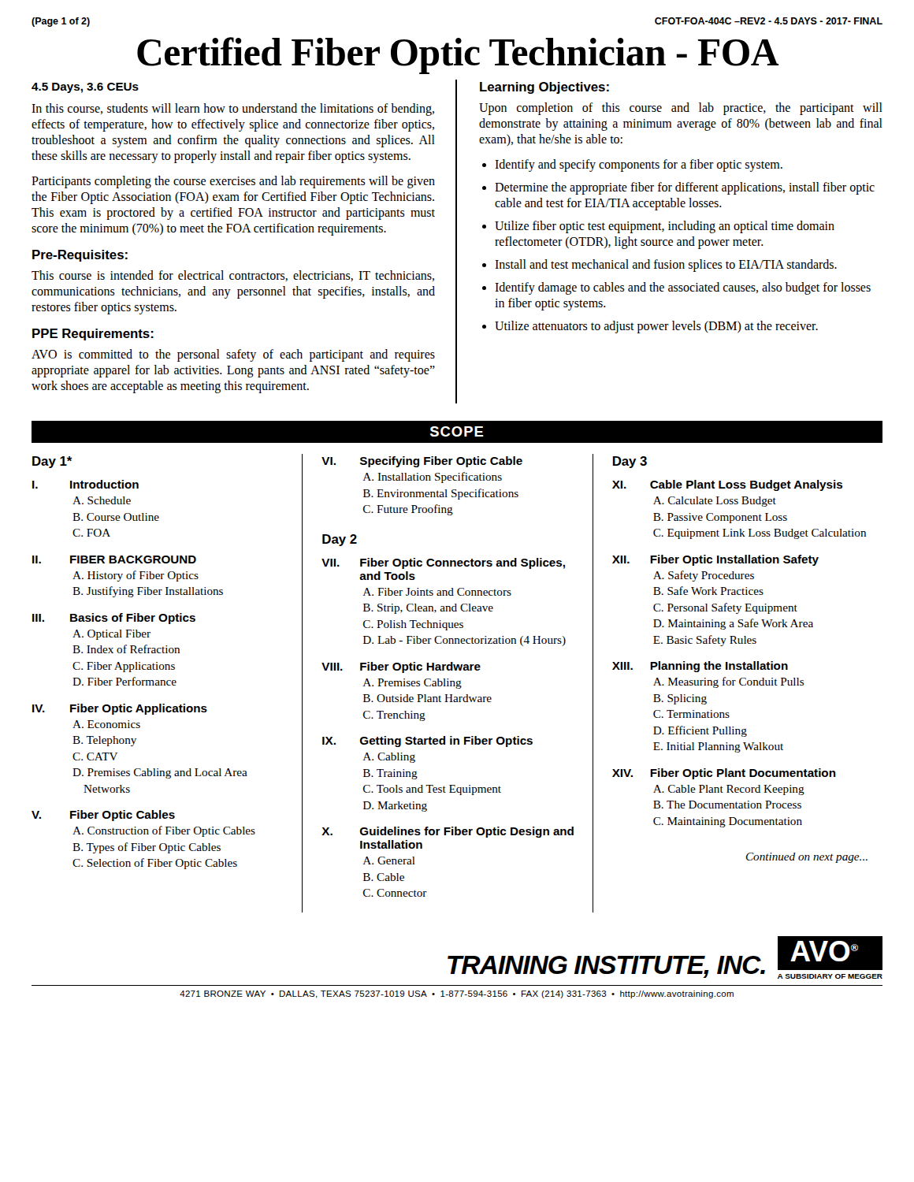(Page 1 of 2)
CFOT-FOA-404C –REV2 - 4.5 DAYS - 2017- FINAL
Certified Fiber Optic Technician - FOA
4.5 Days, 3.6 CEUs
In this course, students will learn how to understand the limitations of bending, effects of temperature, how to effectively splice and connectorize fiber optics, troubleshoot a system and confirm the quality connections and splices. All these skills are necessary to properly install and repair fiber optics systems.
Participants completing the course exercises and lab requirements will be given the Fiber Optic Association (FOA) exam for Certified Fiber Optic Technicians. This exam is proctored by a certified FOA instructor and participants must score the minimum (70%) to meet the FOA certification requirements.
Pre-Requisites:
This course is intended for electrical contractors, electricians, IT technicians, communications technicians, and any personnel that specifies, installs, and restores fiber optics systems.
PPE Requirements:
AVO is committed to the personal safety of each participant and requires appropriate apparel for lab activities. Long pants and ANSI rated “safety-toe” work shoes are acceptable as meeting this requirement.
Learning Objectives:
Upon completion of this course and lab practice, the participant will demonstrate by attaining a minimum average of 80% (between lab and final exam), that he/she is able to:
Identify and specify components for a fiber optic system.
Determine the appropriate fiber for different applications, install fiber optic cable and test for EIA/TIA acceptable losses.
Utilize fiber optic test equipment, including an optical time domain reflectometer (OTDR), light source and power meter.
Install and test mechanical and fusion splices to EIA/TIA standards.
Identify damage to cables and the associated causes, also budget for losses in fiber optic systems.
Utilize attenuators to adjust power levels (DBM) at the receiver.
SCOPE
Day 1*
I. Introduction
A. Schedule
B. Course Outline
C. FOA
II. FIBER BACKGROUND
A. History of Fiber Optics
B. Justifying Fiber Installations
III. Basics of Fiber Optics
A. Optical Fiber
B. Index of Refraction
C. Fiber Applications
D. Fiber Performance
IV. Fiber Optic Applications
A. Economics
B. Telephony
C. CATV
D. Premises Cabling and Local Area Networks
V. Fiber Optic Cables
A. Construction of Fiber Optic Cables
B. Types of Fiber Optic Cables
C. Selection of Fiber Optic Cables
VI. Specifying Fiber Optic Cable
A. Installation Specifications
B. Environmental Specifications
C. Future Proofing
Day 2
VII. Fiber Optic Connectors and Splices, and Tools
A. Fiber Joints and Connectors
B. Strip, Clean, and Cleave
C. Polish Techniques
D. Lab - Fiber Connectorization (4 Hours)
VIII. Fiber Optic Hardware
A. Premises Cabling
B. Outside Plant Hardware
C. Trenching
IX. Getting Started in Fiber Optics
A. Cabling
B. Training
C. Tools and Test Equipment
D. Marketing
X. Guidelines for Fiber Optic Design and Installation
A. General
B. Cable
C. Connector
Day 3
XI. Cable Plant Loss Budget Analysis
A. Calculate Loss Budget
B. Passive Component Loss
C. Equipment Link Loss Budget Calculation
XII. Fiber Optic Installation Safety
A. Safety Procedures
B. Safe Work Practices
C. Personal Safety Equipment
D. Maintaining a Safe Work Area
E. Basic Safety Rules
XIII. Planning the Installation
A. Measuring for Conduit Pulls
B. Splicing
C. Terminations
D. Efficient Pulling
E. Initial Planning Walkout
XIV. Fiber Optic Plant Documentation
A. Cable Plant Record Keeping
B. The Documentation Process
C. Maintaining Documentation
Continued on next page...
TRAINING INSTITUTE, INC.
AVO®
A SUBSIDIARY OF MEGGER
4271 BRONZE WAY•DALLAS, TEXAS 75237-1019 USA•1-877-594-3156•FAX (214) 331-7363•http://www.avotraining.com